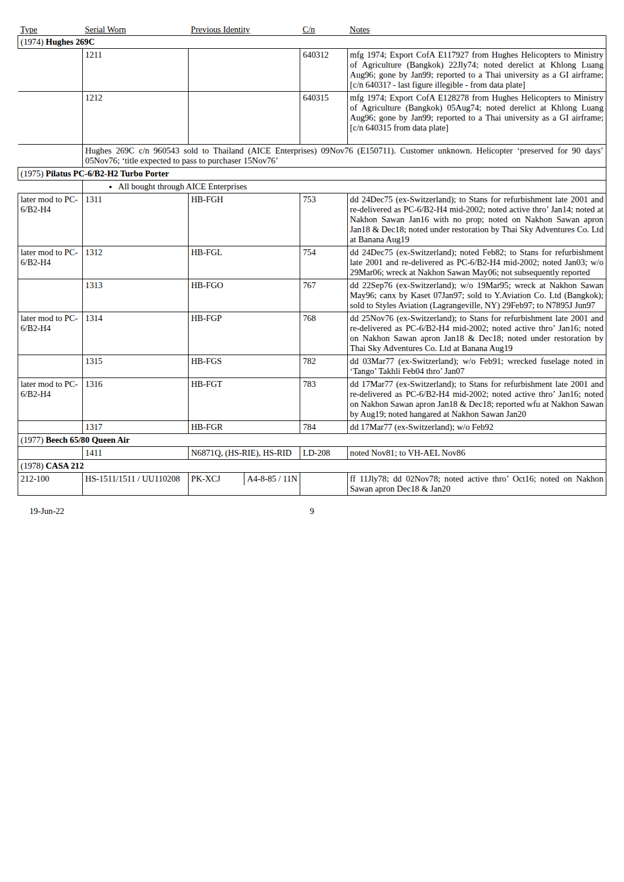| Type | Serial Worn | Previous Identity | C/n | Notes |
| --- | --- | --- | --- | --- |
| (1974) Hughes 269C |
| | 1211 | | 640312 | mfg 1974; Export CofA E117927 from Hughes Helicopters to Ministry of Agriculture (Bangkok) 22Jly74; noted derelict at Khlong Luang Aug96; gone by Jan99; reported to a Thai university as a GI airframe; [c/n 64031? - last figure illegible - from data plate] |
| | 1212 | | 640315 | mfg 1974; Export CofA E128278 from Hughes Helicopters to Ministry of Agriculture (Bangkok) 05Aug74; noted derelict at Khlong Luang Aug96; gone by Jan99; reported to a Thai university as a GI airframe; [c/n 640315 from data plate] |
| | Hughes 269C c/n 960543 sold to Thailand (AICE Enterprises) 09Nov76 (E150711). Customer unknown. Helicopter ‘preserved for 90 days’ 05Nov76; ‘title expected to pass to purchaser 15Nov76’ |
| (1975) Pilatus PC-6/B2-H2 Turbo Porter |
| | All bought through AICE Enterprises |
| later mod to PC-6/B2-H4 | 1311 | HB-FGH | 753 | dd 24Dec75 (ex-Switzerland); to Stans for refurbishment late 2001 and re-delivered as PC-6/B2-H4 mid-2002; noted active thro’ Jan14; noted at Nakhon Sawan Jan16 with no prop; noted on Nakhon Sawan apron Jan18 & Dec18; noted under restoration by Thai Sky Adventures Co. Ltd at Banana Aug19 |
| later mod to PC-6/B2-H4 | 1312 | HB-FGL | 754 | dd 24Dec75 (ex-Switzerland); noted Feb82; to Stans for refurbishment late 2001 and re-delivered as PC-6/B2-H4 mid-2002; noted Jan03; w/o 29Mar06; wreck at Nakhon Sawan May06; not subsequently reported |
| | 1313 | HB-FGO | 767 | dd 22Sep76 (ex-Switzerland); w/o 19Mar95; wreck at Nakhon Sawan May96; canx by Kaset 07Jan97; sold to Y.Aviation Co. Ltd (Bangkok); sold to Styles Aviation (Lagrangeville, NY) 29Feb97; to N7895J Jun97 |
| later mod to PC-6/B2-H4 | 1314 | HB-FGP | 768 | dd 25Nov76 (ex-Switzerland); to Stans for refurbishment late 2001 and re-delivered as PC-6/B2-H4 mid-2002; noted active thro’ Jan16; noted on Nakhon Sawan apron Jan18 & Dec18; noted under restoration by Thai Sky Adventures Co. Ltd at Banana Aug19 |
| | 1315 | HB-FGS | 782 | dd 03Mar77 (ex-Switzerland); w/o Feb91; wrecked fuselage noted in ‘Tango’ Takhli Feb04 thro’ Jan07 |
| later mod to PC-6/B2-H4 | 1316 | HB-FGT | 783 | dd 17Mar77 (ex-Switzerland); to Stans for refurbishment late 2001 and re-delivered as PC-6/B2-H4 mid-2002; noted active thro’ Jan16; noted on Nakhon Sawan apron Jan18 & Dec18; reported wfu at Nakhon Sawan by Aug19; noted hangared at Nakhon Sawan Jan20 |
| | 1317 | HB-FGR | 784 | dd 17Mar77 (ex-Switzerland); w/o Feb92 |
| (1977) Beech 65/80 Queen Air |
| | 1411 | N6871Q, (HS-RIE), HS-RID | LD-208 | noted Nov81; to VH-AEL Nov86 |
| (1978) CASA 212 |
| 212-100 | / HS-1511/1511 / UU110208 / | / PK-XCJ / A4-8-85 / 11N / | | ff 11Jly78; dd 02Nov78; noted active thro’ Oct16; noted on Nakhon Sawan apron Dec18 & Jan20 |
19-Jun-22 9